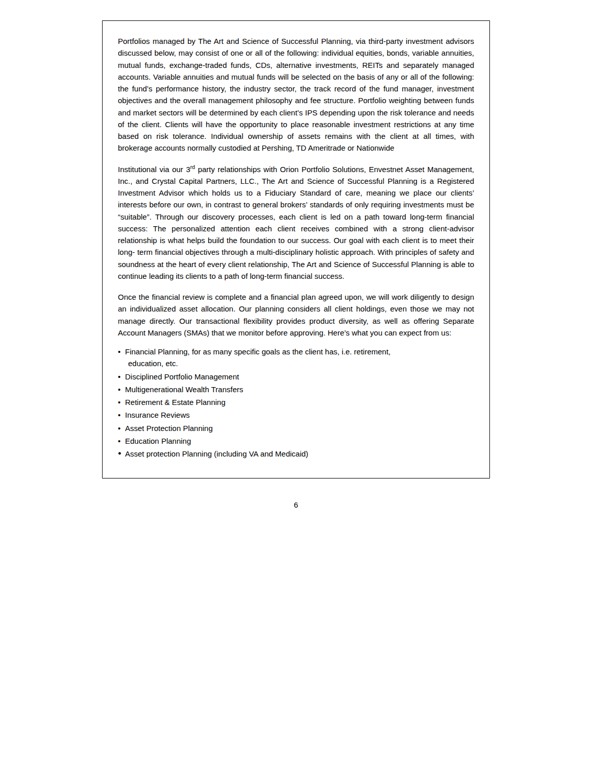Portfolios managed by The Art and Science of Successful Planning, via third-party investment advisors discussed below, may consist of one or all of the following: individual equities, bonds, variable annuities, mutual funds, exchange-traded funds, CDs, alternative investments, REITs and separately managed accounts. Variable annuities and mutual funds will be selected on the basis of any or all of the following: the fund’s performance history, the industry sector, the track record of the fund manager, investment objectives and the overall management philosophy and fee structure. Portfolio weighting between funds and market sectors will be determined by each client’s IPS depending upon the risk tolerance and needs of the client. Clients will have the opportunity to place reasonable investment restrictions at any time based on risk tolerance. Individual ownership of assets remains with the client at all times, with brokerage accounts normally custodied at Pershing, TD Ameritrade or Nationwide
Institutional via our 3rd party relationships with Orion Portfolio Solutions, Envestnet Asset Management, Inc., and Crystal Capital Partners, LLC., The Art and Science of Successful Planning is a Registered Investment Advisor which holds us to a Fiduciary Standard of care, meaning we place our clients’ interests before our own, in contrast to general brokers’ standards of only requiring investments must be “suitable”. Through our discovery processes, each client is led on a path toward long-term financial success: The personalized attention each client receives combined with a strong client-advisor relationship is what helps build the foundation to our success. Our goal with each client is to meet their long- term financial objectives through a multi-disciplinary holistic approach. With principles of safety and soundness at the heart of every client relationship, The Art and Science of Successful Planning is able to continue leading its clients to a path of long-term financial success.
Once the financial review is complete and a financial plan agreed upon, we will work diligently to design an individualized asset allocation. Our planning considers all client holdings, even those we may not manage directly. Our transactional flexibility provides product diversity, as well as offering Separate Account Managers (SMAs) that we monitor before approving. Here’s what you can expect from us:
Financial Planning, for as many specific goals as the client has, i.e. retirement,education, etc.
Disciplined Portfolio Management
Multigenerational Wealth Transfers
Retirement & Estate Planning
Insurance Reviews
Asset Protection Planning
Education Planning
Asset protection Planning (including VA and Medicaid)
6